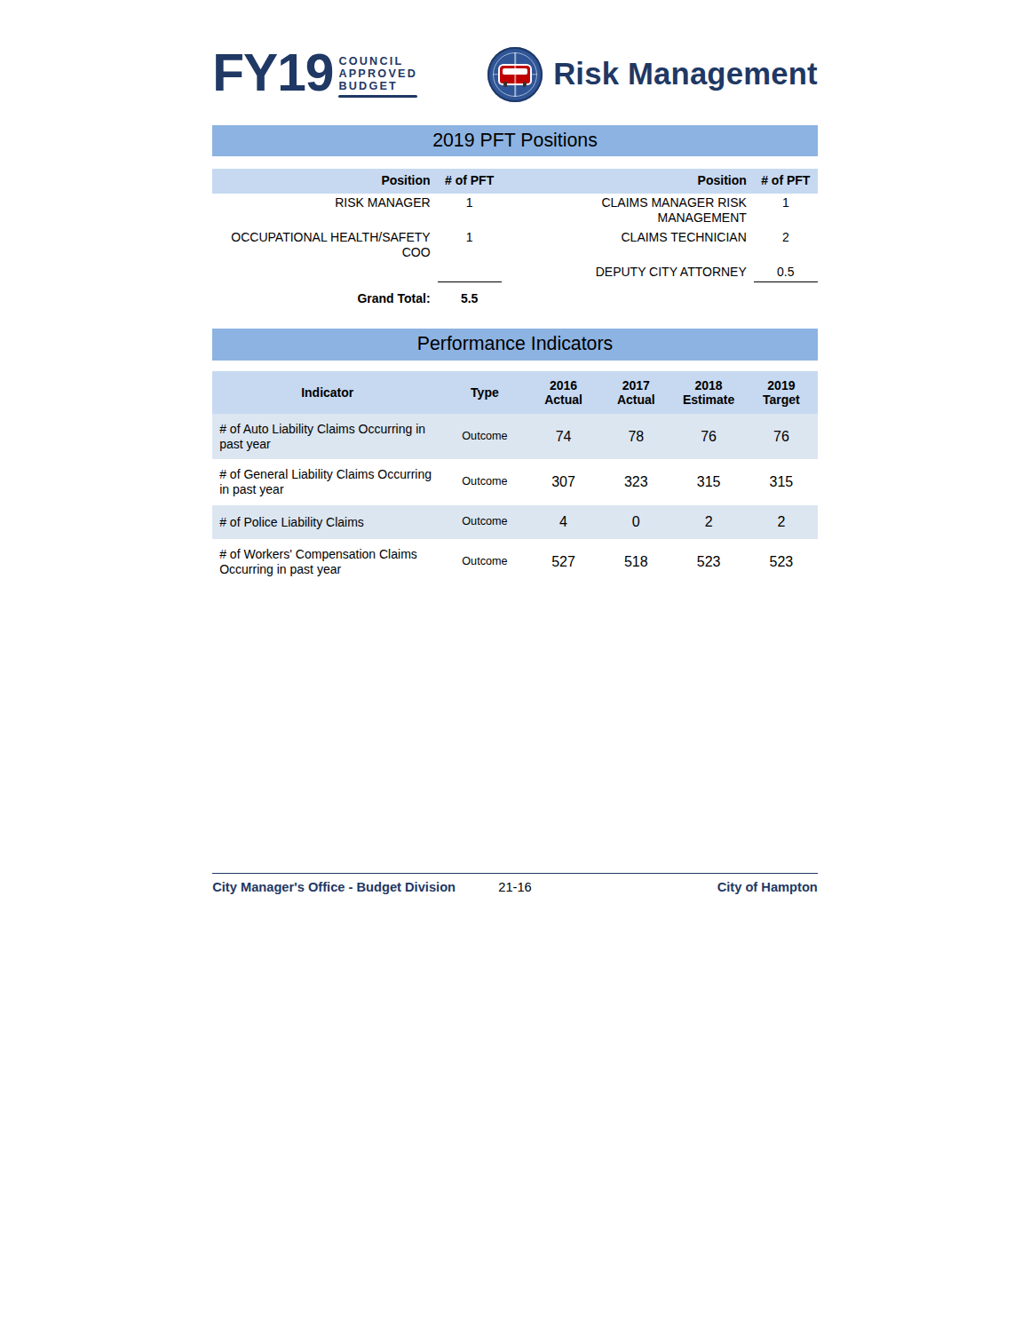FY19
COUNCIL APPROVED BUDGET
Risk Management
2019 PFT Positions
| Position | # of PFT | | Position | # of PFT |
| --- | --- | --- | --- | --- |
| RISK MANAGER | 1 | | CLAIMS MANAGER RISK MANAGEMENT | 1 |
| OCCUPATIONAL HEALTH/SAFETY COO | 1 | | CLAIMS TECHNICIAN | 2 |
| | | | DEPUTY CITY ATTORNEY | 0.5 |
| Grand Total: | 5.5 | | | |
Performance Indicators
| Indicator | Type | 2016 Actual | 2017 Actual | 2018 Estimate | 2019 Target |
| --- | --- | --- | --- | --- | --- |
| # of Auto Liability Claims Occurring in past year | Outcome | 74 | 78 | 76 | 76 |
| # of General Liability Claims Occurring in past year | Outcome | 307 | 323 | 315 | 315 |
| # of Police Liability Claims | Outcome | 4 | 0 | 2 | 2 |
| # of Workers' Compensation Claims Occurring in past year | Outcome | 527 | 518 | 523 | 523 |
City Manager's Office - Budget Division
21-16
City of Hampton